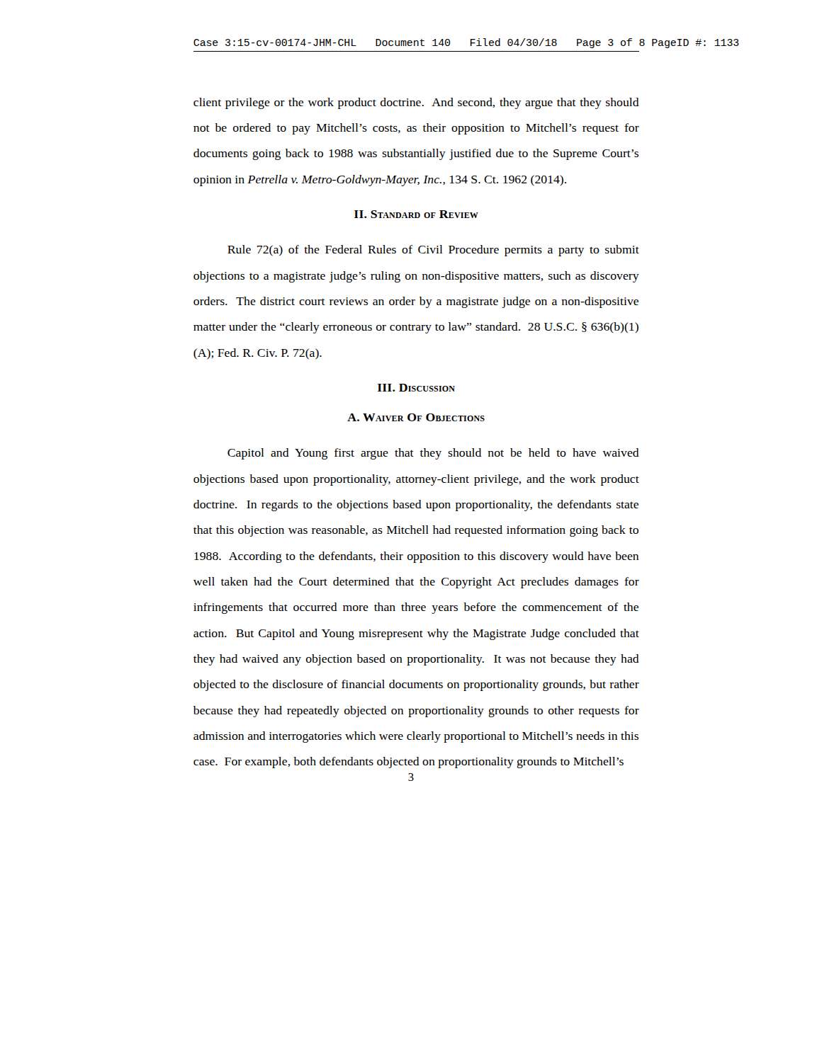Case 3:15-cv-00174-JHM-CHL Document 140 Filed 04/30/18 Page 3 of 8 PageID #: 1133
client privilege or the work product doctrine. And second, they argue that they should not be ordered to pay Mitchell’s costs, as their opposition to Mitchell’s request for documents going back to 1988 was substantially justified due to the Supreme Court’s opinion in Petrella v. Metro-Goldwyn-Mayer, Inc., 134 S. Ct. 1962 (2014).
II. Standard of Review
Rule 72(a) of the Federal Rules of Civil Procedure permits a party to submit objections to a magistrate judge’s ruling on non-dispositive matters, such as discovery orders. The district court reviews an order by a magistrate judge on a non-dispositive matter under the “clearly erroneous or contrary to law” standard. 28 U.S.C. § 636(b)(1)(A); Fed. R. Civ. P. 72(a).
III. Discussion
A. Waiver Of Objections
Capitol and Young first argue that they should not be held to have waived objections based upon proportionality, attorney-client privilege, and the work product doctrine. In regards to the objections based upon proportionality, the defendants state that this objection was reasonable, as Mitchell had requested information going back to 1988. According to the defendants, their opposition to this discovery would have been well taken had the Court determined that the Copyright Act precludes damages for infringements that occurred more than three years before the commencement of the action. But Capitol and Young misrepresent why the Magistrate Judge concluded that they had waived any objection based on proportionality. It was not because they had objected to the disclosure of financial documents on proportionality grounds, but rather because they had repeatedly objected on proportionality grounds to other requests for admission and interrogatories which were clearly proportional to Mitchell’s needs in this case. For example, both defendants objected on proportionality grounds to Mitchell’s
3